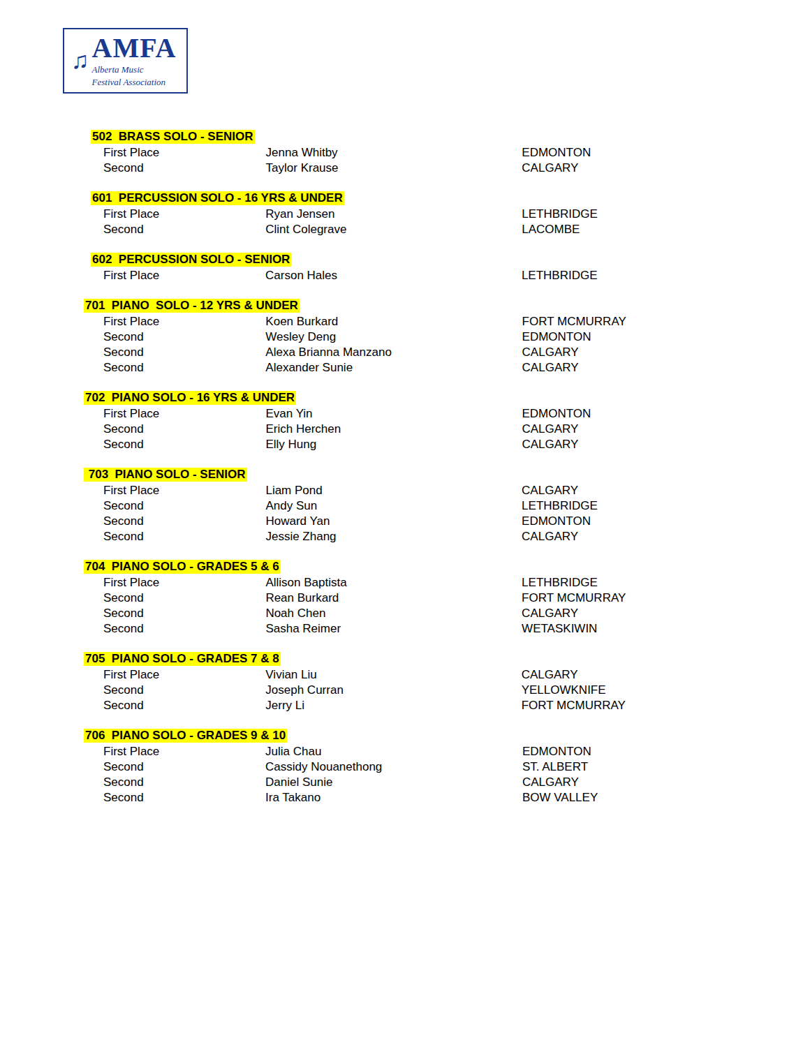♫ AMFA
Alberta Music
Festival Association
502 BRASS SOLO - SENIOR
| First Place | Jenna Whitby | EDMONTON |
| Second | Taylor Krause | CALGARY |
601 PERCUSSION SOLO - 16 YRS & UNDER
| First Place | Ryan Jensen | LETHBRIDGE |
| Second | Clint Colegrave | LACOMBE |
602 PERCUSSION SOLO - SENIOR
| First Place | Carson Hales | LETHBRIDGE |
701 PIANO SOLO - 12 YRS & UNDER
| First Place | Koen Burkard | FORT MCMURRAY |
| Second | Wesley Deng | EDMONTON |
| Second | Alexa Brianna Manzano | CALGARY |
| Second | Alexander Sunie | CALGARY |
702 PIANO SOLO - 16 YRS & UNDER
| First Place | Evan Yin | EDMONTON |
| Second | Erich Herchen | CALGARY |
| Second | Elly Hung | CALGARY |
703 PIANO SOLO - SENIOR
| First Place | Liam Pond | CALGARY |
| Second | Andy Sun | LETHBRIDGE |
| Second | Howard Yan | EDMONTON |
| Second | Jessie Zhang | CALGARY |
704 PIANO SOLO - GRADES 5 & 6
| First Place | Allison Baptista | LETHBRIDGE |
| Second | Rean Burkard | FORT MCMURRAY |
| Second | Noah Chen | CALGARY |
| Second | Sasha Reimer | WETASKIWIN |
705 PIANO SOLO - GRADES 7 & 8
| First Place | Vivian Liu | CALGARY |
| Second | Joseph Curran | YELLOWKNIFE |
| Second | Jerry Li | FORT MCMURRAY |
706 PIANO SOLO - GRADES 9 & 10
| First Place | Julia Chau | EDMONTON |
| Second | Cassidy Nouanethong | ST. ALBERT |
| Second | Daniel Sunie | CALGARY |
| Second | Ira Takano | BOW VALLEY |